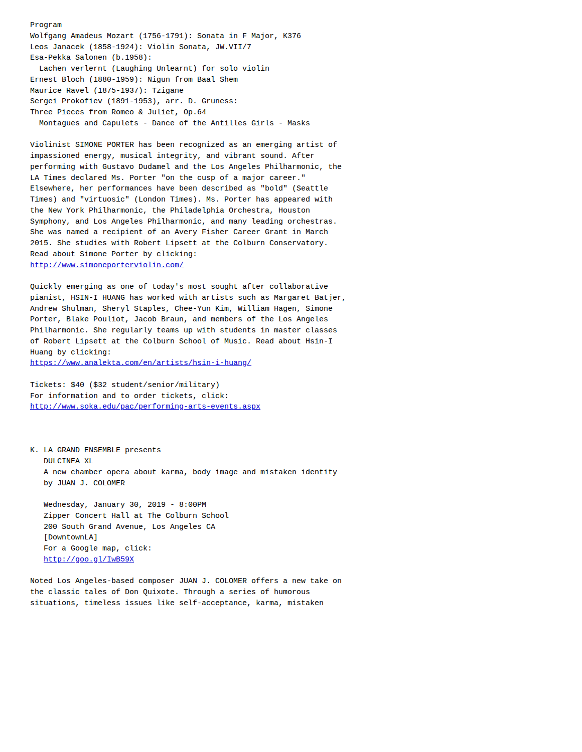Program
Wolfgang Amadeus Mozart (1756-1791): Sonata in F Major, K376
Leos Janacek (1858-1924): Violin Sonata, JW.VII/7
Esa-Pekka Salonen (b.1958):
  Lachen verlernt (Laughing Unlearnt) for solo violin
Ernest Bloch (1880-1959): Nigun from Baal Shem
Maurice Ravel (1875-1937): Tzigane
Sergei Prokofiev (1891-1953), arr. D. Gruness:
Three Pieces from Romeo & Juliet, Op.64
  Montagues and Capulets - Dance of the Antilles Girls - Masks

Violinist SIMONE PORTER has been recognized as an emerging artist of
impassioned energy, musical integrity, and vibrant sound. After
performing with Gustavo Dudamel and the Los Angeles Philharmonic, the
LA Times declared Ms. Porter "on the cusp of a major career."
Elsewhere, her performances have been described as "bold" (Seattle
Times) and "virtuosic" (London Times). Ms. Porter has appeared with
the New York Philharmonic, the Philadelphia Orchestra, Houston
Symphony, and Los Angeles Philharmonic, and many leading orchestras.
She was named a recipient of an Avery Fisher Career Grant in March
2015. She studies with Robert Lipsett at the Colburn Conservatory.
Read about Simone Porter by clicking:
http://www.simoneporterviolin.com/

Quickly emerging as one of today's most sought after collaborative
pianist, HSIN-I HUANG has worked with artists such as Margaret Batjer,
Andrew Shulman, Sheryl Staples, Chee-Yun Kim, William Hagen, Simone
Porter, Blake Pouliot, Jacob Braun, and members of the Los Angeles
Philharmonic. She regularly teams up with students in master classes
of Robert Lipsett at the Colburn School of Music. Read about Hsin-I
Huang by clicking:
https://www.analekta.com/en/artists/hsin-i-huang/

Tickets: $40 ($32 student/senior/military)
For information and to order tickets, click:
http://www.soka.edu/pac/performing-arts-events.aspx



K. LA GRAND ENSEMBLE presents
   DULCINEA XL
   A new chamber opera about karma, body image and mistaken identity
   by JUAN J. COLOMER

   Wednesday, January 30, 2019 - 8:00PM
   Zipper Concert Hall at The Colburn School
   200 South Grand Avenue, Los Angeles CA
   [DowntownLA]
   For a Google map, click:
   http://goo.gl/IwB59X

Noted Los Angeles-based composer JUAN J. COLOMER offers a new take on
the classic tales of Don Quixote. Through a series of humorous
situations, timeless issues like self-acceptance, karma, mistaken